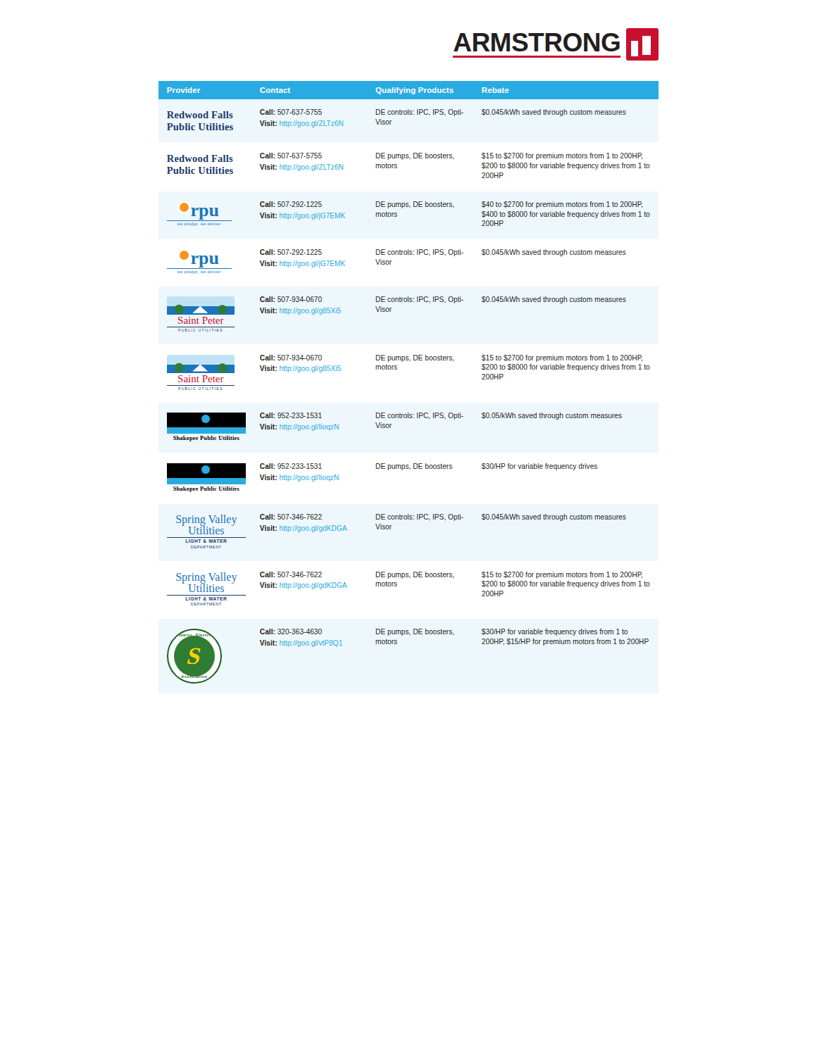ARMSTRONG
| Provider | Contact | Qualifying Products | Rebate |
| --- | --- | --- | --- |
| Redwood Falls Public Utilities | Call: 507-637-5755 Visit: http://goo.gl/ZLTz6N | DE controls: IPC, IPS, Opti-Visor | $0.045/kWh saved through custom measures |
| Redwood Falls Public Utilities | Call: 507-637-5755 Visit: http://goo.gl/ZLTz6N | DE pumps, DE boosters, motors | $15 to $2700 for premium motors from 1 to 200HP, $200 to $8000 for variable frequency drives from 1 to 200HP |
| rpu we pledge, we deliver | Call: 507-292-1225 Visit: http://goo.gl/jG7EMK | DE pumps, DE boosters, motors | $40 to $2700 for premium motors from 1 to 200HP, $400 to $8000 for variable frequency drives from 1 to 200HP |
| rpu we pledge, we deliver | Call: 507-292-1225 Visit: http://goo.gl/jG7EMK | DE controls: IPC, IPS, Opti-Visor | $0.045/kWh saved through custom measures |
| Saint Peter PUBLIC UTILITIES | Call: 507-934-0670 Visit: http://goo.gl/g85Xi5 | DE controls: IPC, IPS, Opti-Visor | $0.045/kWh saved through custom measures |
| Saint Peter PUBLIC UTILITIES | Call: 507-934-0670 Visit: http://goo.gl/g85Xi5 | DE pumps, DE boosters, motors | $15 to $2700 for premium motors from 1 to 200HP, $200 to $8000 for variable frequency drives from 1 to 200HP |
| Shakopee Public Utilities | Call: 952-233-1531 Visit: http://goo.gl/IioqzN | DE controls: IPC, IPS, Opti-Visor | $0.05/kWh saved through custom measures |
| Shakopee Public Utilities | Call: 952-233-1531 Visit: http://goo.gl/IioqzN | DE pumps, DE boosters | $30/HP for variable frequency drives |
| Spring Valley Utilities LIGHT & WATER DEPARTMENT | Call: 507-346-7622 Visit: http://goo.gl/gdKDGA | DE controls: IPC, IPS, Opti-Visor | $0.045/kWh saved through custom measures |
| Spring Valley Utilities LIGHT & WATER DEPARTMENT | Call: 507-346-7622 Visit: http://goo.gl/gdKDGA | DE pumps, DE boosters, motors | $15 to $2700 for premium motors from 1 to 200HP, $200 to $8000 for variable frequency drives from 1 to 200HP |
| Stearns Electric S Association | Call: 320-363-4630 Visit: http://goo.gl/vtP8Q1 | DE pumps, DE boosters, motors | $30/HP for variable frequency drives from 1 to 200HP, $15/HP for premium motors from 1 to 200HP |